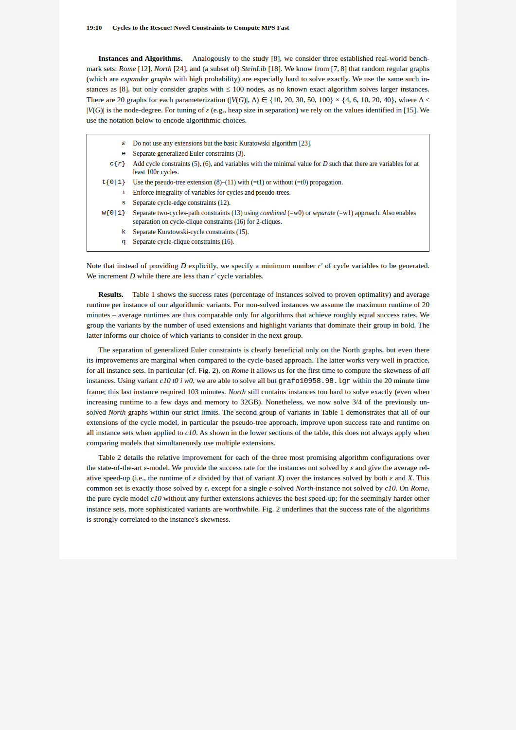19:10 Cycles to the Rescue! Novel Constraints to Compute MPS Fast
Instances and Algorithms. Analogously to the study [8], we consider three established real-world benchmark sets: Rome [12], North [24], and (a subset of) SteinLib [18]. We know from [7, 8] that random regular graphs (which are expander graphs with high probability) are especially hard to solve exactly. We use the same such instances as [8], but only consider graphs with ≤ 100 nodes, as no known exact algorithm solves larger instances. There are 20 graphs for each parameterization (|V(G)|, Δ) ∈ {10, 20, 30, 50, 100} × {4, 6, 10, 20, 40}, where Δ < |V(G)| is the node-degree. For tuning of ε (e.g., heap size in separation) we rely on the values identified in [15]. We use the notation below to encode algorithmic choices.
| ε | Do not use any extensions but the basic Kuratowski algorithm [23]. |
| e | Separate generalized Euler constraints (3). |
| c{ r } | Add cycle constraints (5), (6), and variables with the minimal value for D such that there are variables for at least 100 r cycles. |
| t{0/1} | Use the pseudo-tree extension (8)–(11) with (=t1) or without (=t0) propagation. |
| i | Enforce integrality of variables for cycles and pseudo-trees. |
| s | Separate cycle-edge constraints (12). |
| w{0/1} | Separate two-cycles-path constraints (13) using combined (=w0) or separate (=w1) approach. Also enables separation on cycle-clique constraints (16) for 2-cliques. |
| k | Separate Kuratowski-cycle constraints (15). |
| q | Separate cycle-clique constraints (16). |
Note that instead of providing D explicitly, we specify a minimum number r′ of cycle variables to be generated. We increment D while there are less than r′ cycle variables.
Results. Table 1 shows the success rates (percentage of instances solved to proven optimality) and average runtime per instance of our algorithmic variants. For non-solved instances we assume the maximum runtime of 20 minutes – average runtimes are thus comparable only for algorithms that achieve roughly equal success rates. We group the variants by the number of used extensions and highlight variants that dominate their group in bold. The latter informs our choice of which variants to consider in the next group.
The separation of generalized Euler constraints is clearly beneficial only on the North graphs, but even there its improvements are marginal when compared to the cycle-based approach. The latter works very well in practice, for all instance sets. In particular (cf. Fig. 2), on Rome it allows us for the first time to compute the skewness of all instances. Using variant c10 t0 i w0, we are able to solve all but grafo10958.98.lgr within the 20 minute time frame; this last instance required 103 minutes. North still contains instances too hard to solve exactly (even when increasing runtime to a few days and memory to 32GB). Nonetheless, we now solve 3/4 of the previously unsolved North graphs within our strict limits. The second group of variants in Table 1 demonstrates that all of our extensions of the cycle model, in particular the pseudo-tree approach, improve upon success rate and runtime on all instance sets when applied to c10. As shown in the lower sections of the table, this does not always apply when comparing models that simultaneously use multiple extensions.
Table 2 details the relative improvement for each of the three most promising algorithm configurations over the state-of-the-art ε-model. We provide the success rate for the instances not solved by ε and give the average relative speed-up (i.e., the runtime of ε divided by that of variant X) over the instances solved by both ε and X. This common set is exactly those solved by ε, except for a single ε-solved North-instance not solved by c10. On Rome, the pure cycle model c10 without any further extensions achieves the best speed-up; for the seemingly harder other instance sets, more sophisticated variants are worthwhile. Fig. 2 underlines that the success rate of the algorithms is strongly correlated to the instance's skewness.